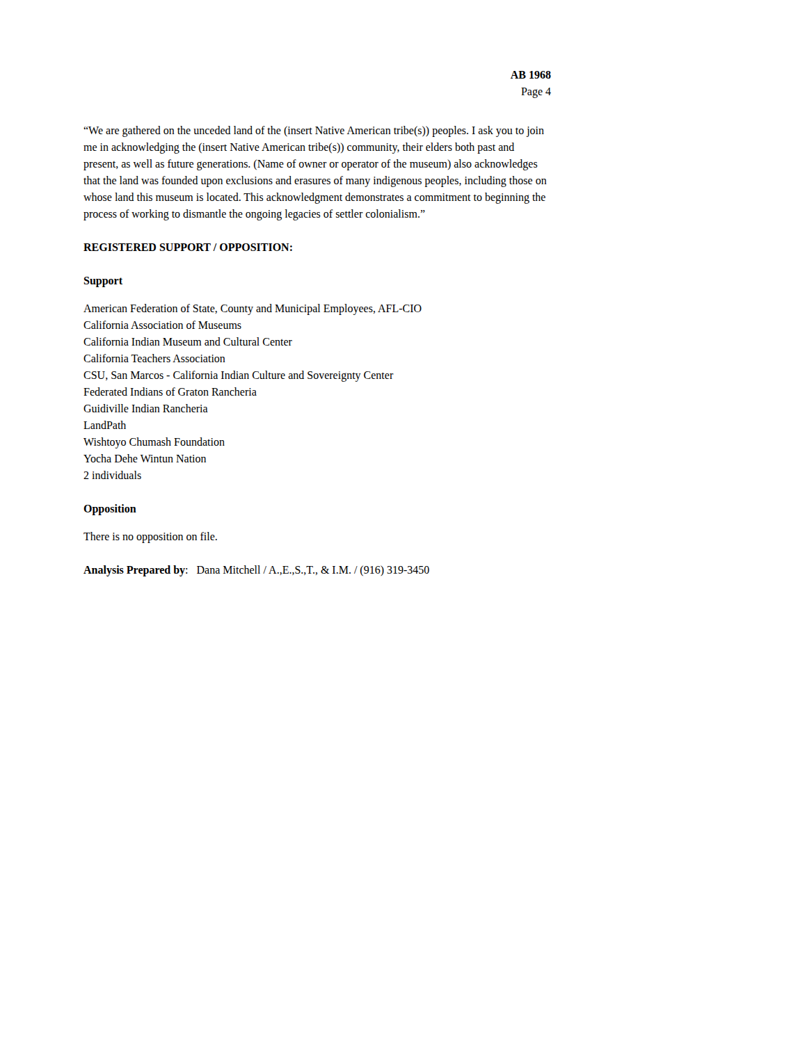AB 1968
Page 4
“We are gathered on the unceded land of the (insert Native American tribe(s)) peoples. I ask you to join me in acknowledging the (insert Native American tribe(s)) community, their elders both past and present, as well as future generations. (Name of owner or operator of the museum) also acknowledges that the land was founded upon exclusions and erasures of many indigenous peoples, including those on whose land this museum is located. This acknowledgment demonstrates a commitment to beginning the process of working to dismantle the ongoing legacies of settler colonialism.”
REGISTERED SUPPORT / OPPOSITION:
Support
American Federation of State, County and Municipal Employees, AFL-CIO
California Association of Museums
California Indian Museum and Cultural Center
California Teachers Association
CSU, San Marcos - California Indian Culture and Sovereignty Center
Federated Indians of Graton Rancheria
Guidiville Indian Rancheria
LandPath
Wishtoyo Chumash Foundation
Yocha Dehe Wintun Nation
2 individuals
Opposition
There is no opposition on file.
Analysis Prepared by: Dana Mitchell / A.,E.,S.,T., & I.M. / (916) 319-3450